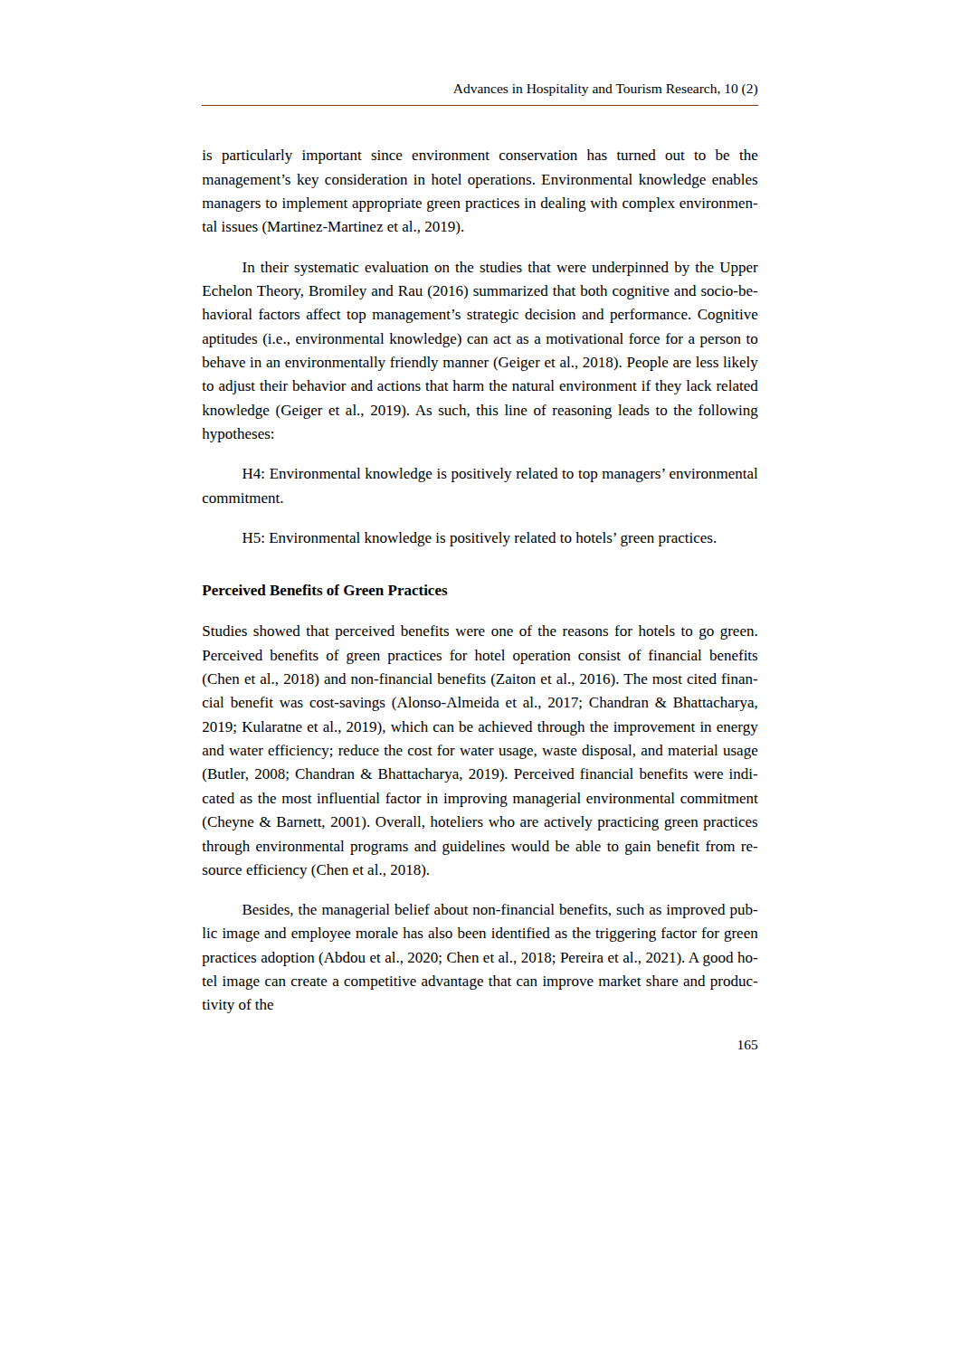Advances in Hospitality and Tourism Research, 10 (2)
is particularly important since environment conservation has turned out to be the management’s key consideration in hotel operations. Environmental knowledge enables managers to implement appropriate green practices in dealing with complex environmental issues (Martinez-Martinez et al., 2019).
In their systematic evaluation on the studies that were underpinned by the Upper Echelon Theory, Bromiley and Rau (2016) summarized that both cognitive and socio-behavioral factors affect top management’s strategic decision and performance. Cognitive aptitudes (i.e., environmental knowledge) can act as a motivational force for a person to behave in an environmentally friendly manner (Geiger et al., 2018). People are less likely to adjust their behavior and actions that harm the natural environment if they lack related knowledge (Geiger et al., 2019). As such, this line of reasoning leads to the following hypotheses:
H4: Environmental knowledge is positively related to top managers’ environmental commitment.
H5: Environmental knowledge is positively related to hotels’ green practices.
Perceived Benefits of Green Practices
Studies showed that perceived benefits were one of the reasons for hotels to go green. Perceived benefits of green practices for hotel operation consist of financial benefits (Chen et al., 2018) and non-financial benefits (Zaiton et al., 2016). The most cited financial benefit was cost-savings (Alonso-Almeida et al., 2017; Chandran & Bhattacharya, 2019; Kularatne et al., 2019), which can be achieved through the improvement in energy and water efficiency; reduce the cost for water usage, waste disposal, and material usage (Butler, 2008; Chandran & Bhattacharya, 2019). Perceived financial benefits were indicated as the most influential factor in improving managerial environmental commitment (Cheyne & Barnett, 2001). Overall, hoteliers who are actively practicing green practices through environmental programs and guidelines would be able to gain benefit from resource efficiency (Chen et al., 2018).
Besides, the managerial belief about non-financial benefits, such as improved public image and employee morale has also been identified as the triggering factor for green practices adoption (Abdou et al., 2020; Chen et al., 2018; Pereira et al., 2021). A good hotel image can create a competitive advantage that can improve market share and productivity of the
165